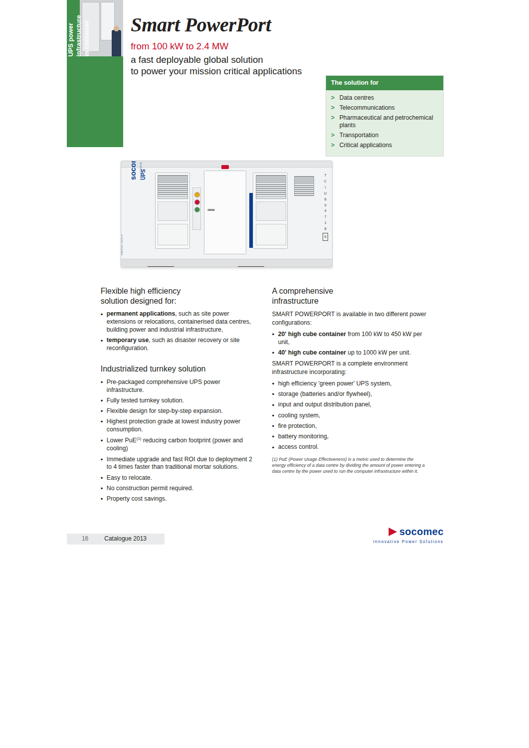UPS power infrastructure in container
Smart PowerPort
from 100 kW to 2.4 MW
a fast deployable global solution
to power your mission critical applications
The solution for
Data centres
Telecommunications
Pharmaceutical and petrochemical plants
Transportation
Critical applications
socomecInnovative Power Solutions
UPS
Smart PowerPort
T
C
I
U
8
9
4
7
1
8
6
SMART 020 A
Flexible high efficiency
solution designed for:
permanent applications, such as site power extensions or relocations, containerised data centres, building power and industrial infrastructure,
temporary use, such as disaster recovery or site reconfiguration.
Industrialized turnkey solution
Pre-packaged comprehensive UPS power infrastructure.
Fully tested turnkey solution.
Flexible design for step-by-step expansion.
Highest protection grade at lowest industry power consumption.
Lower PuE(1) reducing carbon footprint (power and cooling)
Immediate upgrade and fast ROI due to deployment 2 to 4 times faster than traditional mortar solutions.
Easy to relocate.
No construction permit required.
Property cost savings.
A comprehensive
infrastructure
SMART POWERPORT is available in two different power configurations:
20' high cube container from 100 kW to 450 kW per unit,
40' high cube container up to 1000 kW per unit.
SMART POWERPORT is a complete environment infrastructure incorporating:
high efficiency 'green power' UPS system,
storage (batteries and/or flywheel),
input and output distribution panel,
cooling system,
fire protection,
battery monitoring,
access control.
(1) PuE (Power Usage Effectiveness) is a metric used to determine the energy efficiency of a data centre by dividing the amount of power entering a data centre by the power used to run the computer infrastructure within it.
16
Catalogue 2013
socomec
Innovative Power Solutions